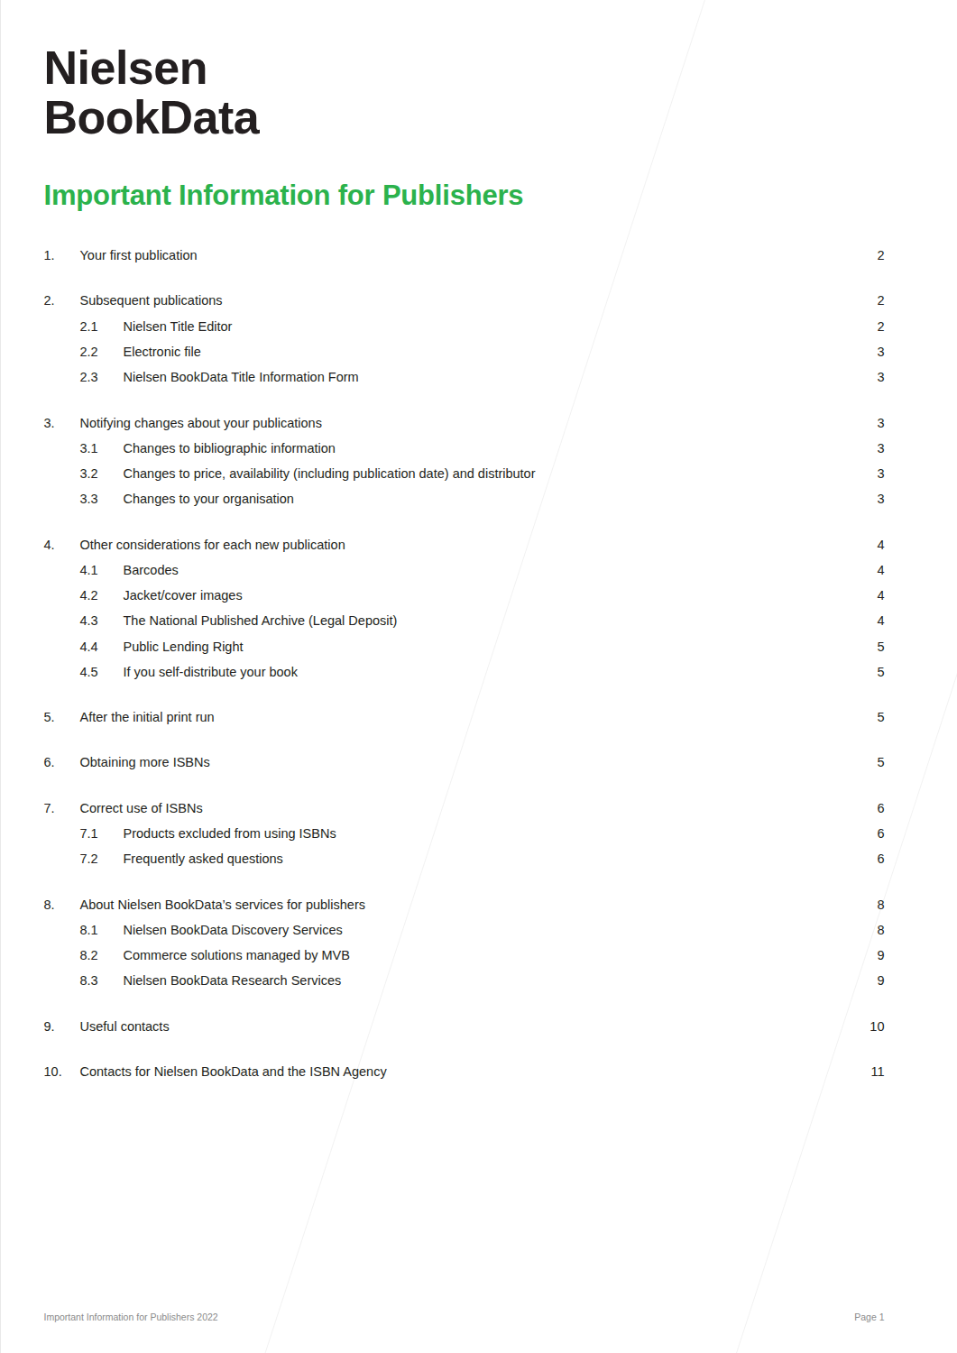Nielsen
BookData
Important Information for Publishers
| 1. | Your first publication | 2 |
| 2. | Subsequent publications | 2 |
| | 2.1 | Nielsen Title Editor | 2 |
| | 2.2 | Electronic file | 3 |
| | 2.3 | Nielsen BookData Title Information Form | 3 |
| 3. | Notifying changes about your publications | 3 |
| | 3.1 | Changes to bibliographic information | 3 |
| | 3.2 | Changes to price, availability (including publication date) and distributor | 3 |
| | 3.3 | Changes to your organisation | 3 |
| 4. | Other considerations for each new publication | 4 |
| | 4.1 | Barcodes | 4 |
| | 4.2 | Jacket/cover images | 4 |
| | 4.3 | The National Published Archive (Legal Deposit) | 4 |
| | 4.4 | Public Lending Right | 5 |
| | 4.5 | If you self-distribute your book | 5 |
| 5. | After the initial print run | 5 |
| 6. | Obtaining more ISBNs | 5 |
| 7. | Correct use of ISBNs | 6 |
| | 7.1 | Products excluded from using ISBNs | 6 |
| | 7.2 | Frequently asked questions | 6 |
| 8. | About Nielsen BookData’s services for publishers | 8 |
| | 8.1 | Nielsen BookData Discovery Services | 8 |
| | 8.2 | Commerce solutions managed by MVB | 9 |
| | 8.3 | Nielsen BookData Research Services | 9 |
| 9. | Useful contacts | 10 |
| 10. | Contacts for Nielsen BookData and the ISBN Agency | 11 |
Important Information for Publishers 2022 Page 1